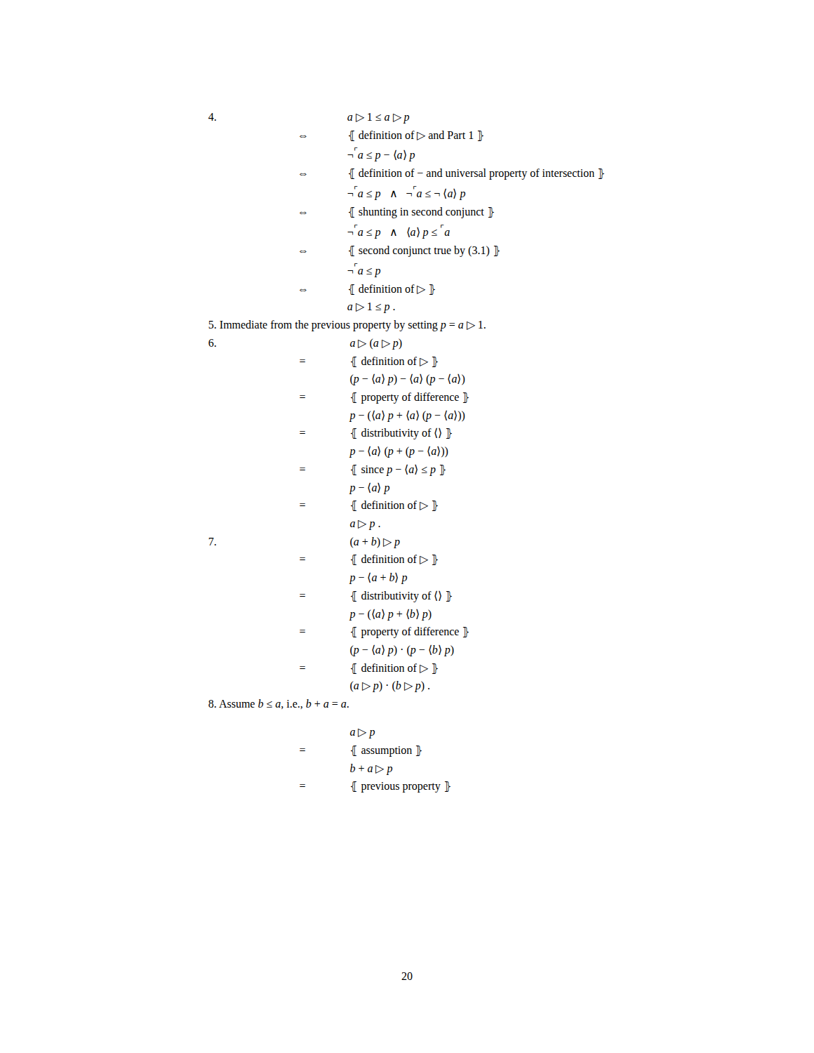| 4. | | a ▷ 1 ≤ a ▷ p |
| | ⇔ | ⦃ definition of ▷ and Part 1 ⦄ |
| | | ¬ ⌜ a ≤ p − ⟨ a ⟩ p |
| | ⇔ | ⦃ definition of − and universal property of intersection ⦄ |
| | | ¬ ⌜ a ≤ p ∧ ¬ ⌜ a ≤ ¬ ⟨ a ⟩ p |
| | ⇔ | ⦃ shunting in second conjunct ⦄ |
| | | ¬ ⌜ a ≤ p ∧ ⟨ a ⟩ p ≤ ⌜ a |
| | ⇔ | ⦃ second conjunct true by (3.1) ⦄ |
| | | ¬ ⌜ a ≤ p |
| | ⇔ | ⦃ definition of ▷ ⦄ |
| | | a ▷ 1 ≤ p . |
5. Immediate from the previous property by setting p = a ▷ 1.
| 6. | | a ▷ ( a ▷ p ) |
| | = | ⦃ definition of ▷ ⦄ |
| | | ( p − ⟨ a ⟩ p ) − ⟨ a ⟩ ( p − ⟨ a ⟩) |
| | = | ⦃ property of difference ⦄ |
| | | p − (⟨ a ⟩ p + ⟨ a ⟩ ( p − ⟨ a ⟩)) |
| | = | ⦃ distributivity of ⟨⟩ ⦄ |
| | | p − ⟨ a ⟩ ( p + ( p − ⟨ a ⟩)) |
| | = | ⦃ since p − ⟨ a ⟩ ≤ p ⦄ |
| | | p − ⟨ a ⟩ p |
| | = | ⦃ definition of ▷ ⦄ |
| | | a ▷ p . |
| 7. | | ( a + b ) ▷ p |
| | = | ⦃ definition of ▷ ⦄ |
| | | p − ⟨ a + b ⟩ p |
| | = | ⦃ distributivity of ⟨⟩ ⦄ |
| | | p − (⟨ a ⟩ p + ⟨ b ⟩ p ) |
| | = | ⦃ property of difference ⦄ |
| | | ( p − ⟨ a ⟩ p ) · ( p − ⟨ b ⟩ p ) |
| | = | ⦃ definition of ▷ ⦄ |
| | | ( a ▷ p ) · ( b ▷ p ) . |
8. Assume b ≤ a, i.e., b + a = a.
| | | a ▷ p |
| | = | ⦃ assumption ⦄ |
| | | b + a ▷ p |
| | = | ⦃ previous property ⦄ |
20